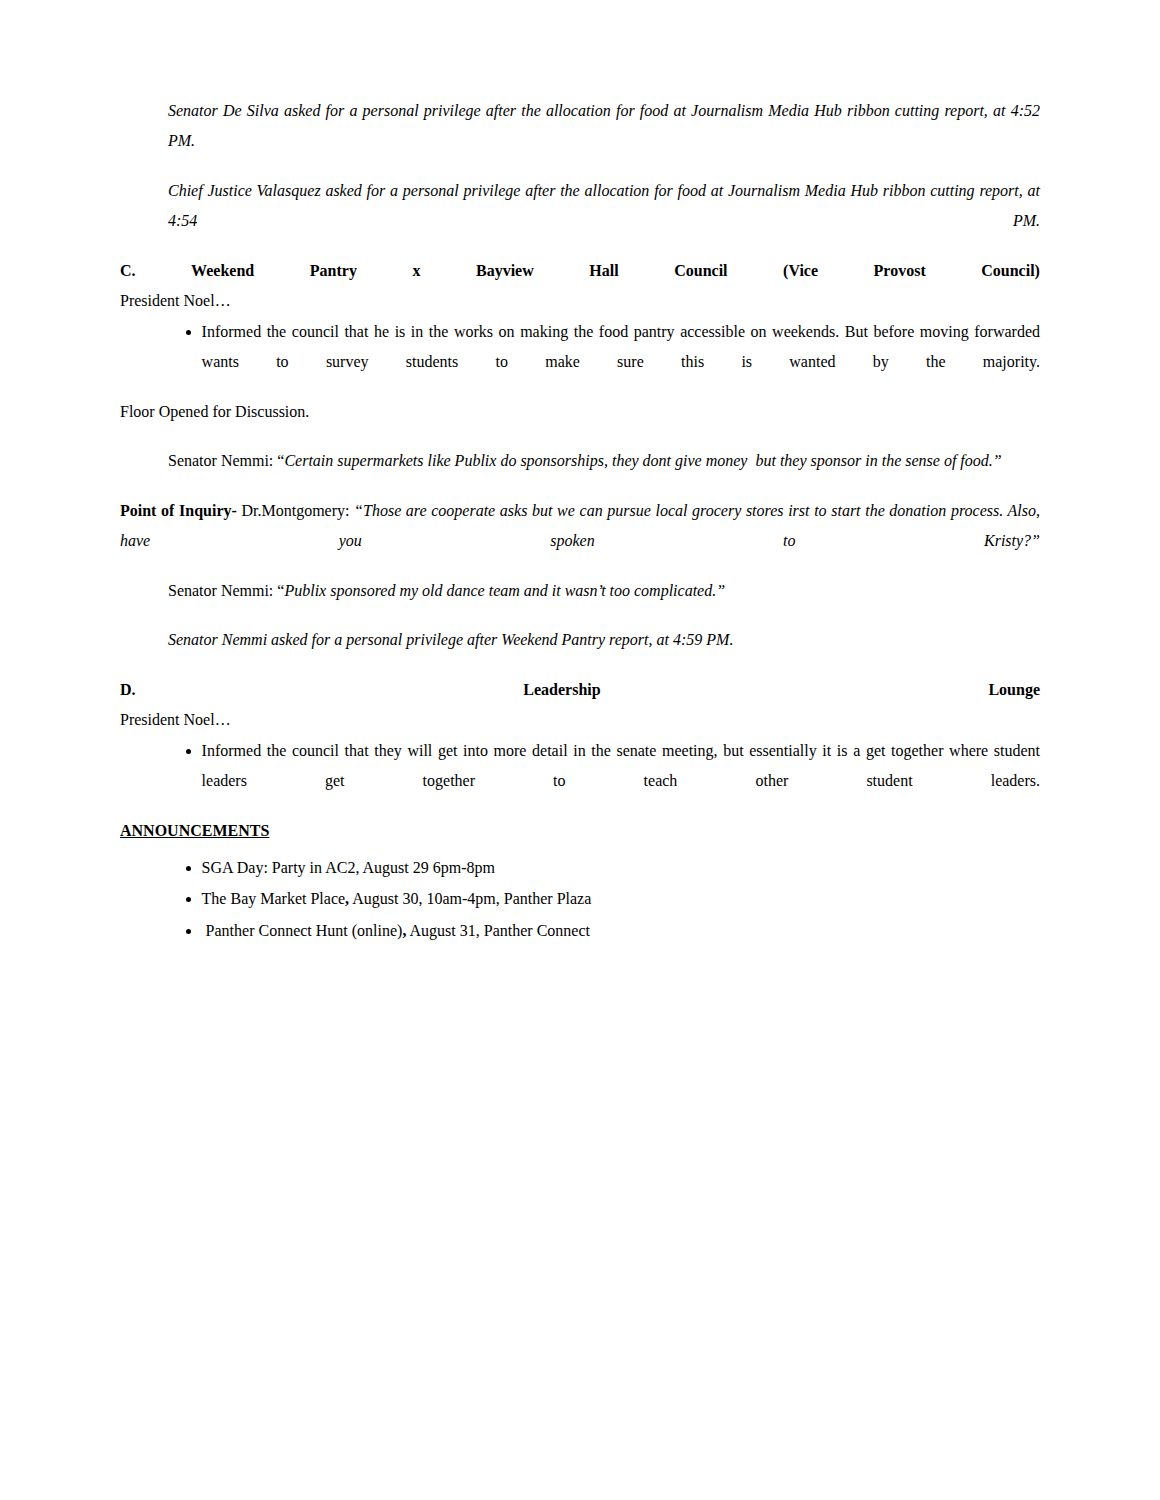Senator De Silva asked for a personal privilege after the allocation for food at Journalism Media Hub ribbon cutting report, at 4:52 PM.
Chief Justice Valasquez asked for a personal privilege after the allocation for food at Journalism Media Hub ribbon cutting report, at 4:54 PM.
C. Weekend Pantry xBayview Hall Council(Vice Provost Council)
President Noel…
Informed the council that he is in the works on making the food pantry accessible on weekends. But before moving forwarded wants to survey students to make sure this is wanted by the majority.
Floor Opened for Discussion.
Senator Nemmi: “Certain supermarkets like Publix do sponsorships, they dont give money but they sponsor in the sense of food.”
Point of Inquiry- Dr.Montgomery: “Those are cooperate asks but we can pursue local grocery stores irst to start the donation process. Also, have you spoken to Kristy?”
Senator Nemmi: “Publix sponsored my old dance team and it wasn’t too complicated.”
Senator Nemmi asked for a personal privilege after Weekend Pantry report, at 4:59 PM.
D. Leadership Lounge
President Noel…
Informed the council that they will get into more detail in the senate meeting, but essentially it is a get together where student leaders get together to teach other student leaders.
ANNOUNCEMENTS
SGA Day: Party in AC2, August 29 6pm-8pm
The Bay Market Place, August 30, 10am-4pm, Panther Plaza
Panther Connect Hunt (online), August 31, Panther Connect